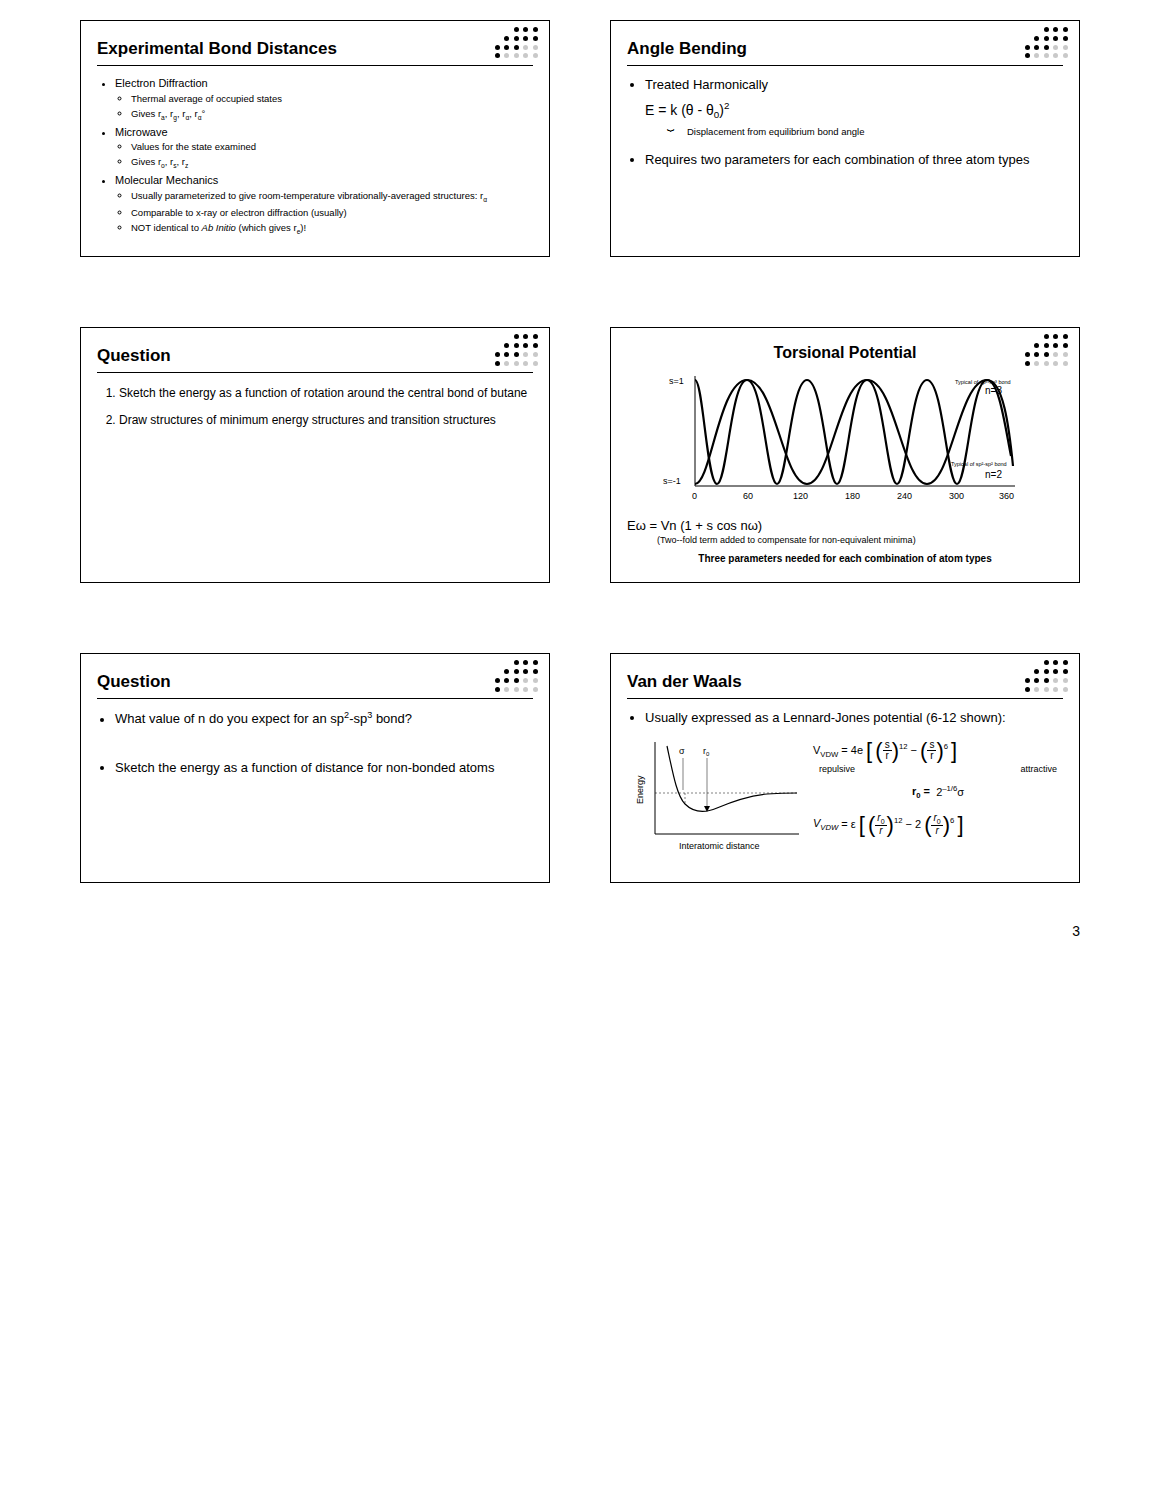Experimental Bond Distances
Electron Diffraction
Thermal average of occupied states
Gives ra, rg, rα, rα°
Microwave
Values for the state examined
Gives ro, rs, rz
Molecular Mechanics
Usually parameterized to give room-temperature vibrationally-averaged structures: rα
Comparable to x-ray or electron diffraction (usually)
NOT identical to Ab Initio (which gives re)!
Angle Bending
Treated Harmonically
E = k (θ - θ0)2
⏟
Displacement from equilibrium bond angle
Requires two parameters for each combination of three atom types
Question
Sketch the energy as a function of rotation around the central bond of butane
Draw structures of minimum energy structures and transition structures
Torsional Potential
s=1 s=-1 0 60 120 180 240 300 360 Typical of sp³-sp³ bond n=3 Typical of sp²-sp² bond n=2
Eω = Vn (1 + s cos nω)
(Two--fold term added to compensate for non-equivalent minima)
Three parameters needed for each combination of atom types
Question
What value of n do you expect for an sp2-sp3 bond?
Sketch the energy as a function of distance for non-bonded atoms
Van der Waals
Usually expressed as a Lennard-Jones potential (6-12 shown):
σ r0 Energy Interatomic distance
VVDW = 4e [ (sr)12 − (sr)6 ]
repulsive attractive
r0 = 2–1/6σ
VVDW = ε [ (r0 r)12 − 2 (r0 r)6 ]
3